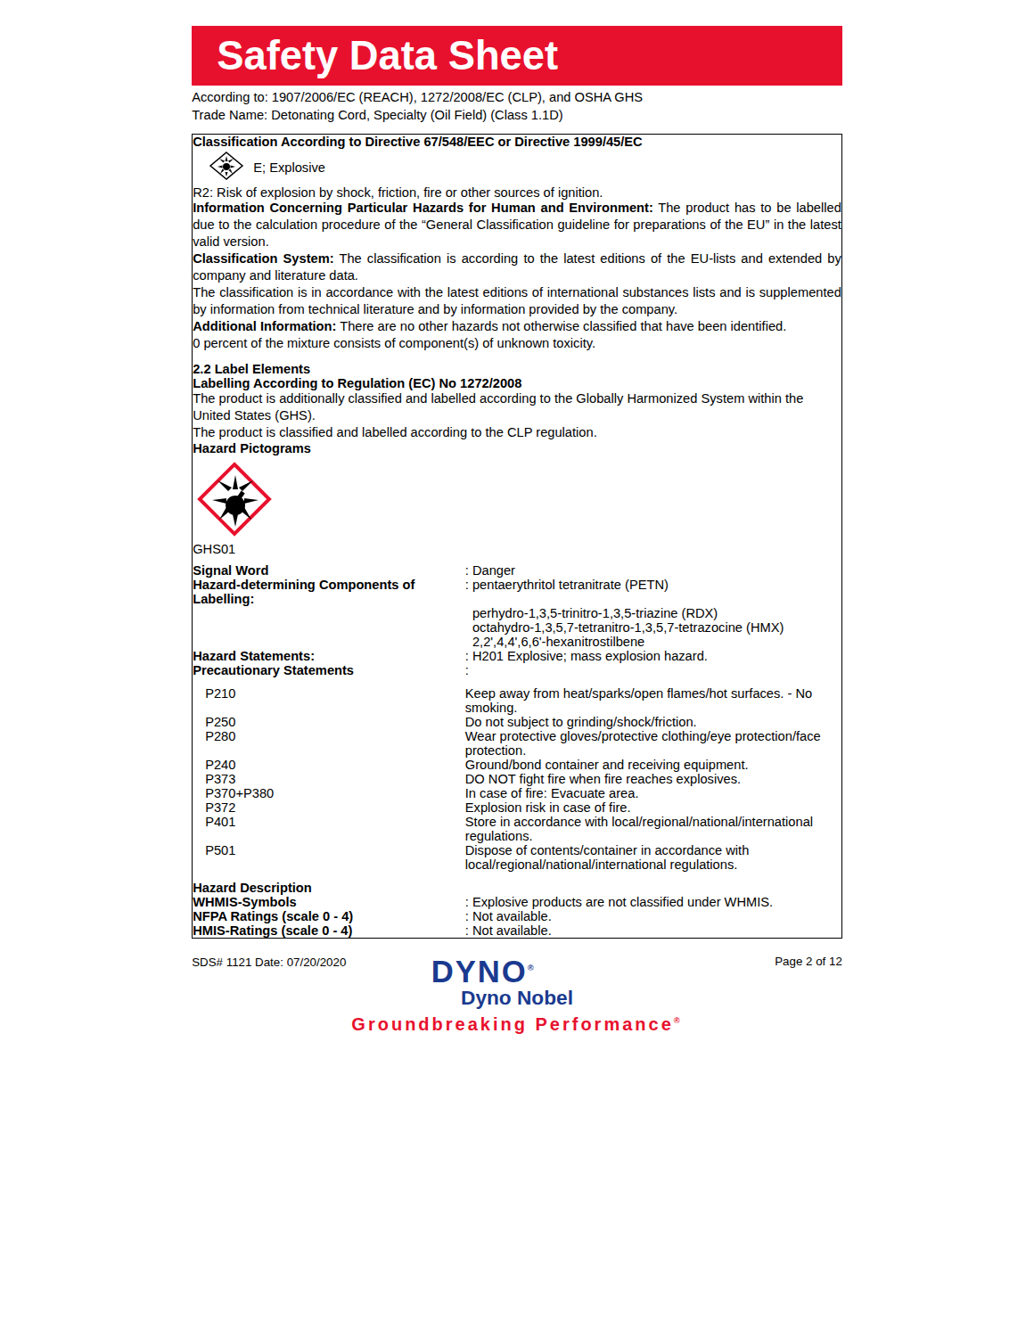Safety Data Sheet
According to: 1907/2006/EC (REACH), 1272/2008/EC (CLP), and OSHA GHS
Trade Name: Detonating Cord, Specialty (Oil Field) (Class 1.1D)
| Classification According to Directive 67/548/EEC or Directive 1999/45/EC |
| E; Explosive |
| R2: Risk of explosion by shock, friction, fire or other sources of ignition. |
| Information Concerning Particular Hazards for Human and Environment: The product has to be labelled due to the calculation procedure of the “General Classification guideline for preparations of the EU” in the latest valid version. Classification System: The classification is according to the latest editions of the EU-lists and extended by company and literature data. The classification is in accordance with the latest editions of international substances lists and is supplemented by information from technical literature and by information provided by the company. Additional Information: There are no other hazards not otherwise classified that have been identified. 0 percent of the mixture consists of component(s) of unknown toxicity. 2.2 Label Elements Labelling According to Regulation (EC) No 1272/2008 The product is additionally classified and labelled according to the Globally Harmonized System within the United States (GHS). The product is classified and labelled according to the CLP regulation. Hazard Pictograms GHS01 / Signal Word / : Danger / / Hazard-determining Components of Labelling: / : pentaerythritol tetranitrate (PETN) / / / perhydro-1,3,5-trinitro-1,3,5-triazine (RDX) / / / octahydro-1,3,5,7-tetranitro-1,3,5,7-tetrazocine (HMX) / / / 2,2',4,4',6,6'-hexanitrostilbene / / Hazard Statements: / : H201 Explosive; mass explosion hazard. / / Precautionary Statements / : / / P210 / Keep away from heat/sparks/open flames/hot surfaces. - No smoking. / / P250 / Do not subject to grinding/shock/friction. / / P280 / Wear protective gloves/protective clothing/eye protection/face protection. / / P240 / Ground/bond container and receiving equipment. / / P373 / DO NOT fight fire when fire reaches explosives. / / P370+P380 / In case of fire: Evacuate area. / / P372 / Explosion risk in case of fire. / / P401 / Store in accordance with local/regional/national/international regulations. / / P501 / Dispose of contents/container in accordance with local/regional/national/international regulations. / Hazard Description / WHMIS-Symbols / : Explosive products are not classified under WHMIS. / / NFPA Ratings (scale 0 - 4) / : Not available. / / HMIS-Ratings (scale 0 - 4) / : Not available. / |
SDS# 1121 Date: 07/20/2020 Page 2 of 12
DYNO®
Dyno Nobel
Groundbreaking Performance®